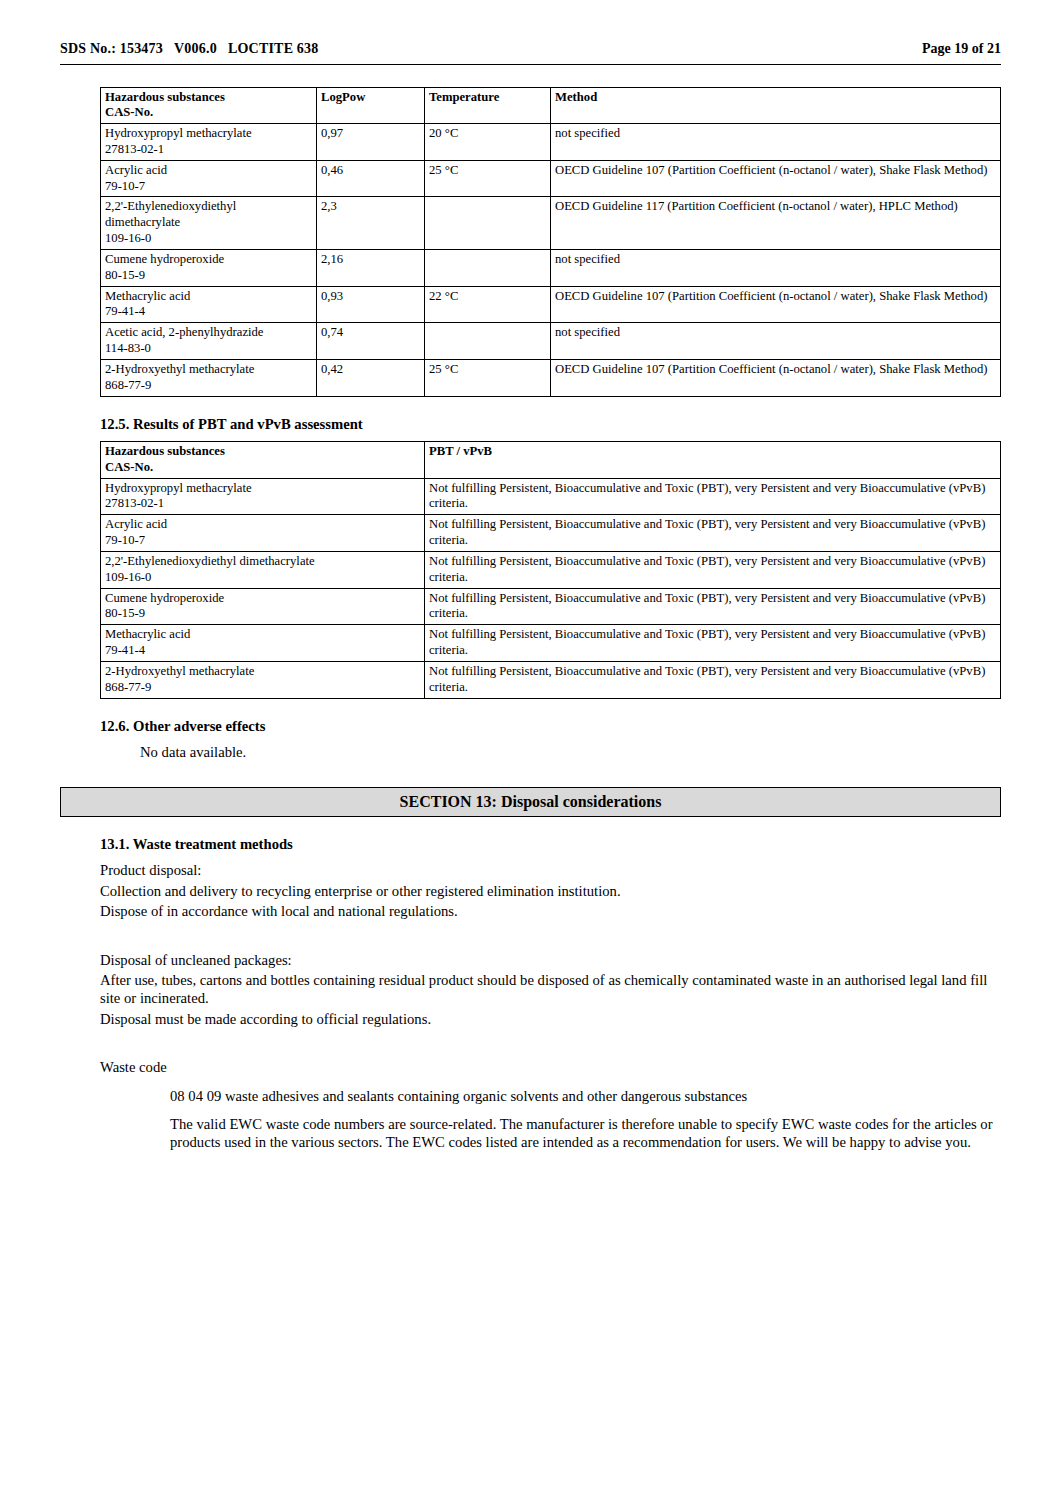SDS No.: 153473 V006.0 LOCTITE 638
Page 19 of 21
| Hazardous substances CAS-No. | LogPow | Temperature | Method |
| --- | --- | --- | --- |
| Hydroxypropyl methacrylate 27813-02-1 | 0,97 | 20 °C | not specified |
| Acrylic acid 79-10-7 | 0,46 | 25 °C | OECD Guideline 107 (Partition Coefficient (n-octanol / water), Shake Flask Method) |
| 2,2'-Ethylenedioxydiethyl dimethacrylate 109-16-0 | 2,3 | | OECD Guideline 117 (Partition Coefficient (n-octanol / water), HPLC Method) |
| Cumene hydroperoxide 80-15-9 | 2,16 | | not specified |
| Methacrylic acid 79-41-4 | 0,93 | 22 °C | OECD Guideline 107 (Partition Coefficient (n-octanol / water), Shake Flask Method) |
| Acetic acid, 2-phenylhydrazide 114-83-0 | 0,74 | | not specified |
| 2-Hydroxyethyl methacrylate 868-77-9 | 0,42 | 25 °C | OECD Guideline 107 (Partition Coefficient (n-octanol / water), Shake Flask Method) |
12.5. Results of PBT and vPvB assessment
| Hazardous substances CAS-No. | PBT / vPvB |
| --- | --- |
| Hydroxypropyl methacrylate 27813-02-1 | Not fulfilling Persistent, Bioaccumulative and Toxic (PBT), very Persistent and very Bioaccumulative (vPvB) criteria. |
| Acrylic acid 79-10-7 | Not fulfilling Persistent, Bioaccumulative and Toxic (PBT), very Persistent and very Bioaccumulative (vPvB) criteria. |
| 2,2'-Ethylenedioxydiethyl dimethacrylate 109-16-0 | Not fulfilling Persistent, Bioaccumulative and Toxic (PBT), very Persistent and very Bioaccumulative (vPvB) criteria. |
| Cumene hydroperoxide 80-15-9 | Not fulfilling Persistent, Bioaccumulative and Toxic (PBT), very Persistent and very Bioaccumulative (vPvB) criteria. |
| Methacrylic acid 79-41-4 | Not fulfilling Persistent, Bioaccumulative and Toxic (PBT), very Persistent and very Bioaccumulative (vPvB) criteria. |
| 2-Hydroxyethyl methacrylate 868-77-9 | Not fulfilling Persistent, Bioaccumulative and Toxic (PBT), very Persistent and very Bioaccumulative (vPvB) criteria. |
12.6. Other adverse effects
No data available.
SECTION 13: Disposal considerations
13.1. Waste treatment methods
Product disposal:
Collection and delivery to recycling enterprise or other registered elimination institution.
Dispose of in accordance with local and national regulations.
Disposal of uncleaned packages:
After use, tubes, cartons and bottles containing residual product should be disposed of as chemically contaminated waste in an authorised legal land fill site or incinerated.
Disposal must be made according to official regulations.
Waste code
08 04 09 waste adhesives and sealants containing organic solvents and other dangerous substances
The valid EWC waste code numbers are source-related. The manufacturer is therefore unable to specify EWC waste codes for the articles or products used in the various sectors. The EWC codes listed are intended as a recommendation for users. We will be happy to advise you.